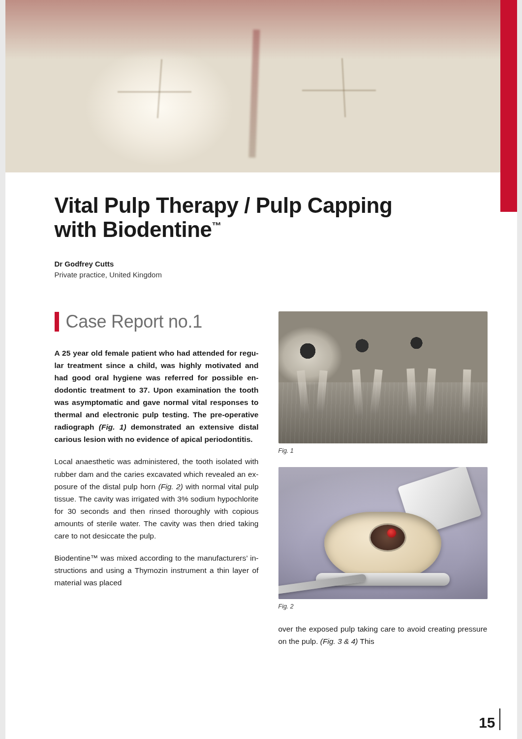Vital Pulp Therapy / Pulp Capping
with Biodentine™
Dr Godfrey Cutts
Private practice, United Kingdom
Case Report no.1
A 25 year old female patient who had attended for regular treatment since a child, was highly motivated and had good oral hygiene was referred for possible endodontic treatment to 37. Upon examination the tooth was asymptomatic and gave normal vital responses to thermal and electronic pulp testing. The pre-operative radiograph (Fig. 1) demonstrated an extensive distal carious lesion with no evidence of apical periodontitis.
Local anaesthetic was administered, the tooth isolated with rubber dam and the caries excavated which revealed an exposure of the distal pulp horn (Fig. 2) with normal vital pulp tissue. The cavity was irrigated with 3% sodium hypochlorite for 30 seconds and then rinsed thoroughly with copious amounts of sterile water. The cavity was then dried taking care to not desiccate the pulp.
Biodentine™ was mixed according to the manufacturers’ instructions and using a Thymozin instrument a thin layer of material was placed
Fig. 1
Fig. 2
over the exposed pulp taking care to avoid creating pressure on the pulp. (Fig. 3 & 4) This
15